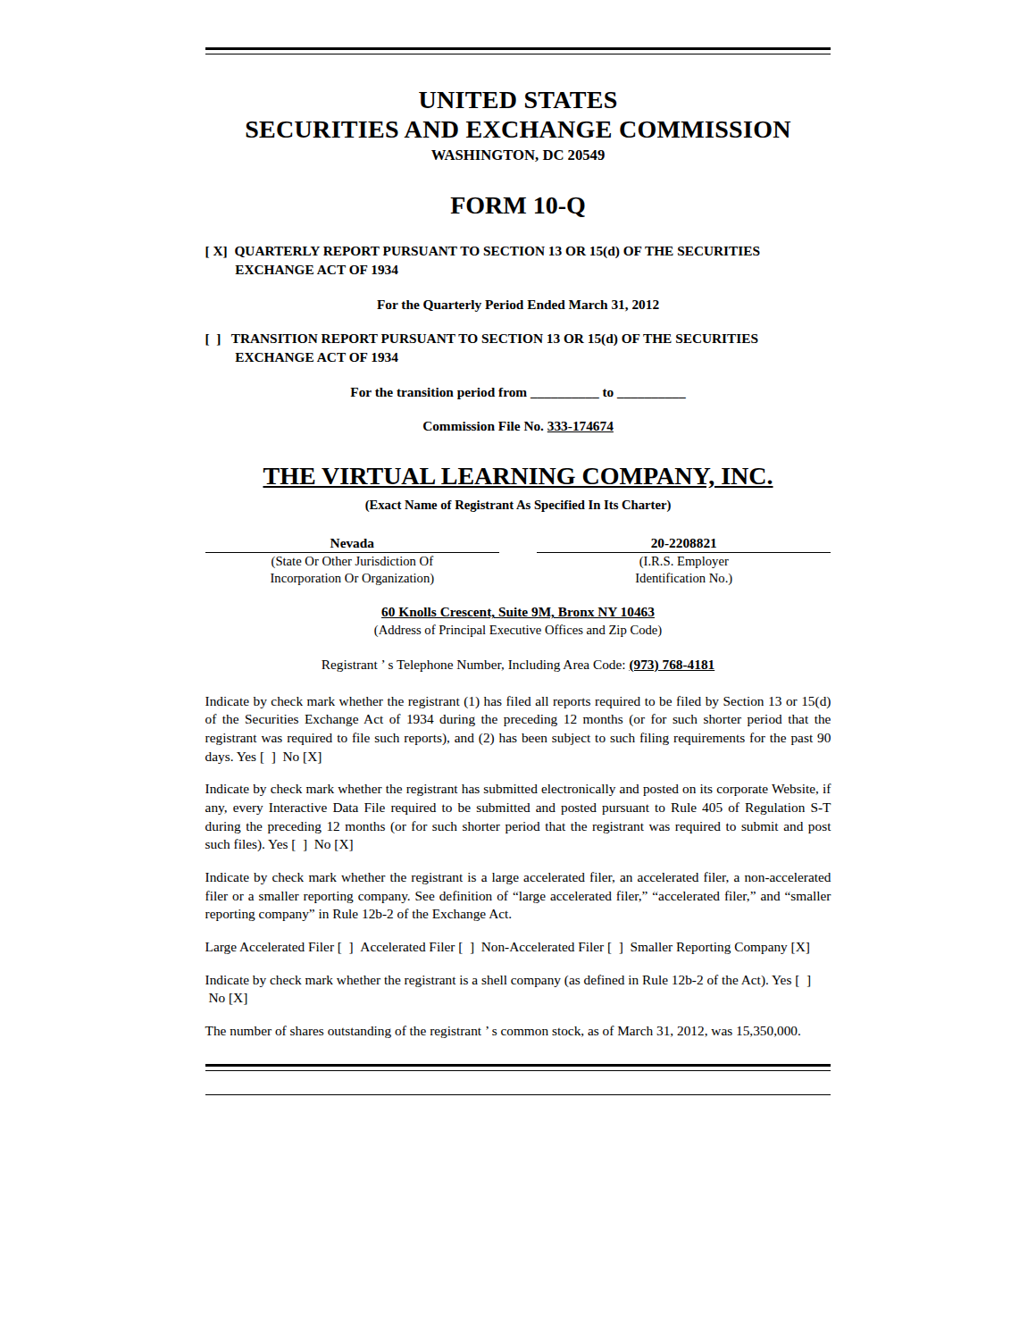UNITED STATES
SECURITIES AND EXCHANGE COMMISSION
WASHINGTON, DC 20549
FORM 10-Q
[ X] QUARTERLY REPORT PURSUANT TO SECTION 13 OR 15(d) OF THE SECURITIES EXCHANGE ACT OF 1934
For the Quarterly Period Ended March 31, 2012
[ ] TRANSITION REPORT PURSUANT TO SECTION 13 OR 15(d) OF THE SECURITIES EXCHANGE ACT OF 1934
For the transition period from __________ to __________
Commission File No. 333-174674
THE VIRTUAL LEARNING COMPANY, INC.
(Exact Name of Registrant As Specified In Its Charter)
| Nevada | | 20-2208821 |
| (State Or Other Jurisdiction Of Incorporation Or Organization) | | (I.R.S. Employer Identification No.) |
60 Knolls Crescent, Suite 9M, Bronx NY 10463
(Address of Principal Executive Offices and Zip Code)
Registrant ’ s Telephone Number, Including Area Code: (973) 768-4181
Indicate by check mark whether the registrant (1) has filed all reports required to be filed by Section 13 or 15(d) of the Securities Exchange Act of 1934 during the preceding 12 months (or for such shorter period that the registrant was required to file such reports), and (2) has been subject to such filing requirements for the past 90 days. Yes [ ] No [X]
Indicate by check mark whether the registrant has submitted electronically and posted on its corporate Website, if any, every Interactive Data File required to be submitted and posted pursuant to Rule 405 of Regulation S-T during the preceding 12 months (or for such shorter period that the registrant was required to submit and post such files). Yes [ ] No [X]
Indicate by check mark whether the registrant is a large accelerated filer, an accelerated filer, a non-accelerated filer or a smaller reporting company. See definition of “large accelerated filer,” “accelerated filer,” and “smaller reporting company” in Rule 12b-2 of the Exchange Act.
Large Accelerated Filer [ ] Accelerated Filer [ ] Non-Accelerated Filer [ ] Smaller Reporting Company [X]
Indicate by check mark whether the registrant is a shell company (as defined in Rule 12b-2 of the Act). Yes [ ] No [X]
The number of shares outstanding of the registrant ’ s common stock, as of March 31, 2012, was 15,350,000.